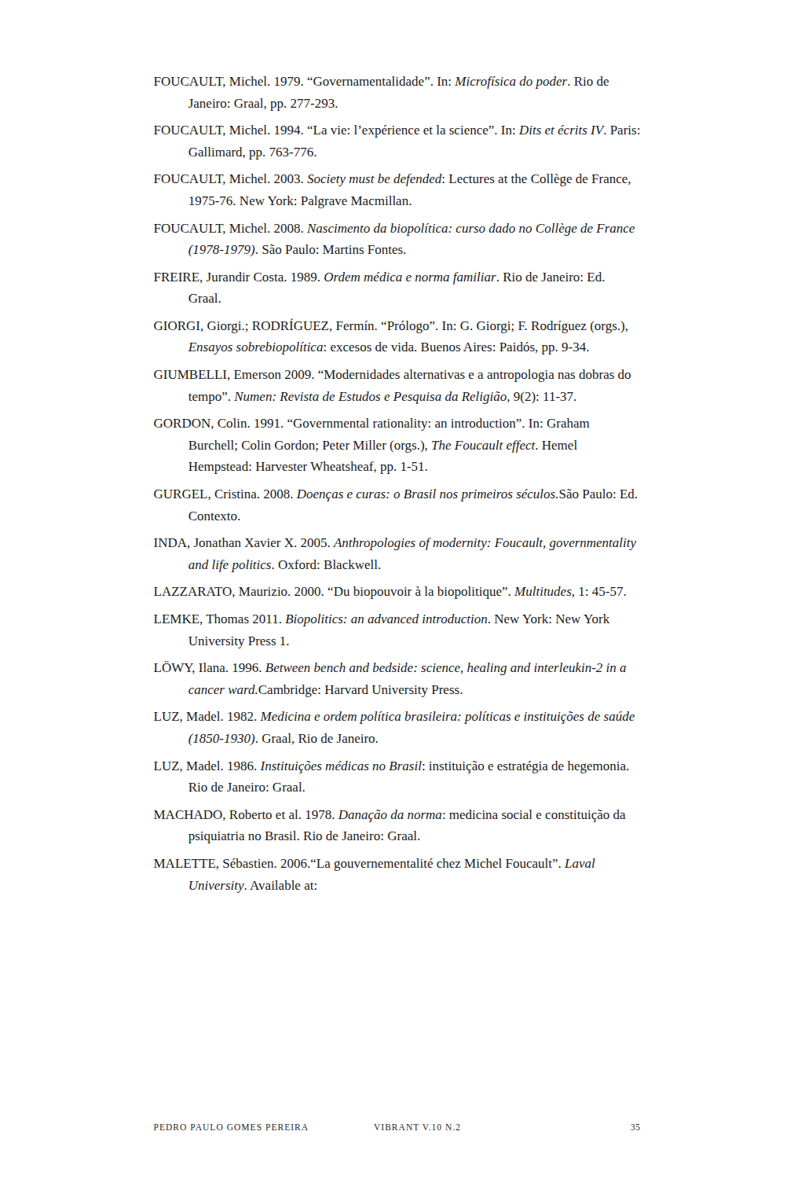FOUCAULT, Michel. 1979. “Governamentalidade”. In: Microfísica do poder. Rio de Janeiro: Graal, pp. 277-293.
FOUCAULT, Michel. 1994. “La vie: l’expérience et la science”. In: Dits et écrits IV. Paris: Gallimard, pp. 763-776.
FOUCAULT, Michel. 2003. Society must be defended: Lectures at the Collège de France, 1975-76. New York: Palgrave Macmillan.
FOUCAULT, Michel. 2008. Nascimento da biopolítica: curso dado no Collège de France (1978-1979). São Paulo: Martins Fontes.
FREIRE, Jurandir Costa. 1989. Ordem médica e norma familiar. Rio de Janeiro: Ed. Graal.
GIORGI, Giorgi.; RODRÍGUEZ, Fermín. “Prólogo”. In: G. Giorgi; F. Rodríguez (orgs.), Ensayos sobrebiopolítica: excesos de vida. Buenos Aires: Paidós, pp. 9-34.
GIUMBELLI, Emerson 2009. “Modernidades alternativas e a antropologia nas dobras do tempo”. Numen: Revista de Estudos e Pesquisa da Religião, 9(2): 11-37.
GORDON, Colin. 1991. “Governmental rationality: an introduction”. In: Graham Burchell; Colin Gordon; Peter Miller (orgs.), The Foucault effect. Hemel Hempstead: Harvester Wheatsheaf, pp. 1-51.
GURGEL, Cristina. 2008. Doenças e curas: o Brasil nos primeiros séculos. São Paulo: Ed. Contexto.
INDA, Jonathan Xavier X. 2005. Anthropologies of modernity: Foucault, governmentality and life politics. Oxford: Blackwell.
LAZZARATO, Maurizio. 2000. “Du biopouvoir à la biopolitique”. Multitudes, 1: 45-57.
LEMKE, Thomas 2011. Biopolitics: an advanced introduction. New York: New York University Press 1.
LÖWY, Ilana. 1996. Between bench and bedside: science, healing and interleukin-2 in a cancer ward. Cambridge: Harvard University Press.
LUZ, Madel. 1982. Medicina e ordem política brasileira: políticas e instituições de saúde (1850-1930). Graal, Rio de Janeiro.
LUZ, Madel. 1986. Instituições médicas no Brasil: instituição e estratégia de hegemonia. Rio de Janeiro: Graal.
MACHADO, Roberto et al. 1978. Danação da norma: medicina social e constituição da psiquiatria no Brasil. Rio de Janeiro: Graal.
MALETTE, Sébastien. 2006.“La gouvernementalité chez Michel Foucault”. Laval University. Available at:
Pedro Paulo Gomes Pereira Vibrant v.10 n.2 35